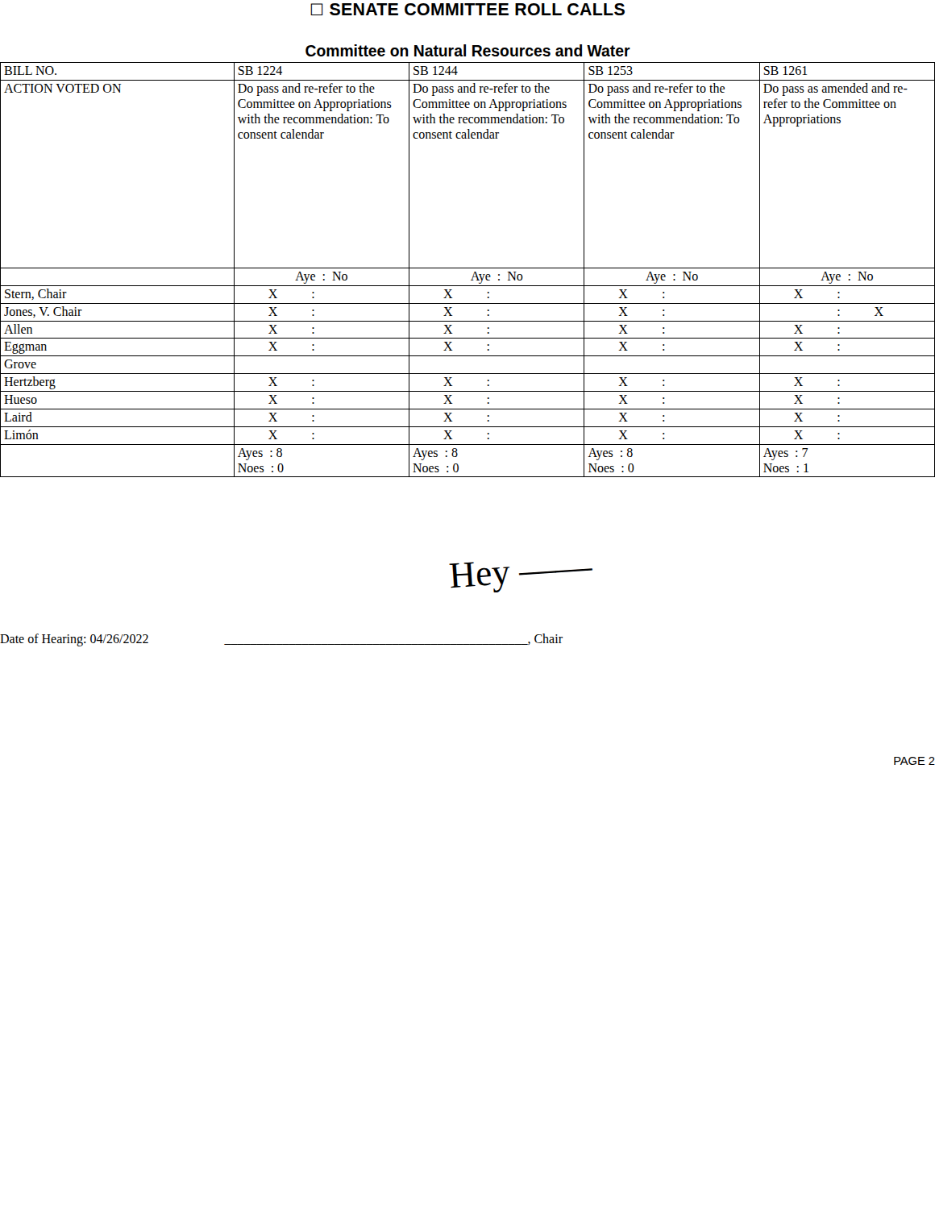☐SENATE COMMITTEE ROLL CALLS
Committee on Natural Resources and Water
| BILL NO. | SB 1224 | SB 1244 | SB 1253 | SB 1261 |
| ACTION VOTED ON | Do pass and re-refer to the Committee on Appropriations with the recommendation: To consent calendar | Do pass and re-refer to the Committee on Appropriations with the recommendation: To consent calendar | Do pass and re-refer to the Committee on Appropriations with the recommendation: To consent calendar | Do pass as amended and re-refer to the Committee on Appropriations |
| | Aye : No | Aye : No | Aye : No | Aye : No |
| Stern, Chair | X : | X : | X : | X : |
| Jones, V. Chair | X : | X : | X : | : X |
| Allen | X : | X : | X : | X : |
| Eggman | X : | X : | X : | X : |
| Grove | | | | |
| Hertzberg | X : | X : | X : | X : |
| Hueso | X : | X : | X : | X : |
| Laird | X : | X : | X : | X : |
| Limón | X : | X : | X : | X : |
| | Ayes : 8 Noes : 0 | Ayes : 8 Noes : 0 | Ayes : 8 Noes : 0 | Ayes : 7 Noes : 1 |
Hey ——
Date of Hearing: 04/26/2022 _______________________________________________, Chair
PAGE 2